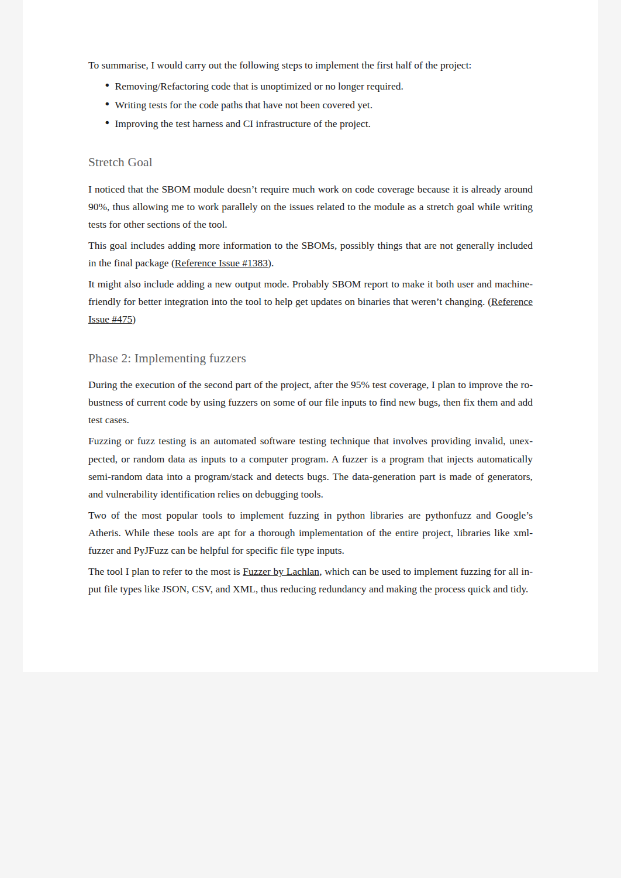To summarise, I would carry out the following steps to implement the first half of the project:
Removing/Refactoring code that is unoptimized or no longer required.
Writing tests for the code paths that have not been covered yet.
Improving the test harness and CI infrastructure of the project.
Stretch Goal
I noticed that the SBOM module doesn’t require much work on code coverage because it is already around 90%, thus allowing me to work parallely on the issues related to the module as a stretch goal while writing tests for other sections of the tool.
This goal includes adding more information to the SBOMs, possibly things that are not generally included in the final package (Reference Issue #1383).
It might also include adding a new output mode. Probably SBOM report to make it both user and machine-friendly for better integration into the tool to help get updates on binaries that weren’t changing. (Reference Issue #475)
Phase 2: Implementing fuzzers
During the execution of the second part of the project, after the 95% test coverage, I plan to improve the robustness of current code by using fuzzers on some of our file inputs to find new bugs, then fix them and add test cases.
Fuzzing or fuzz testing is an automated software testing technique that involves providing invalid, unexpected, or random data as inputs to a computer program. A fuzzer is a program that injects automatically semi-random data into a program/stack and detects bugs. The data-generation part is made of generators, and vulnerability identification relies on debugging tools.
Two of the most popular tools to implement fuzzing in python libraries are pythonfuzz and Google’s Atheris. While these tools are apt for a thorough implementation of the entire project, libraries like xmlfuzzer and PyJFuzz can be helpful for specific file type inputs.
The tool I plan to refer to the most is Fuzzer by Lachlan, which can be used to implement fuzzing for all input file types like JSON, CSV, and XML, thus reducing redundancy and making the process quick and tidy.